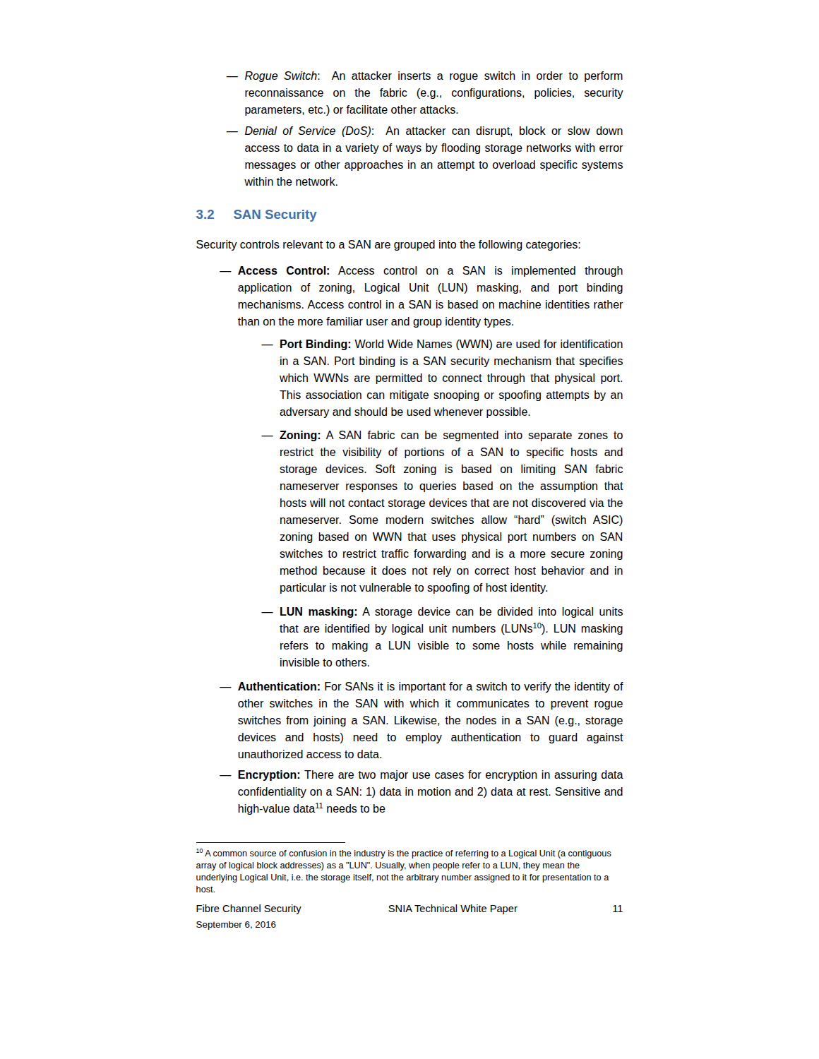Rogue Switch: An attacker inserts a rogue switch in order to perform reconnaissance on the fabric (e.g., configurations, policies, security parameters, etc.) or facilitate other attacks.
Denial of Service (DoS): An attacker can disrupt, block or slow down access to data in a variety of ways by flooding storage networks with error messages or other approaches in an attempt to overload specific systems within the network.
3.2 SAN Security
Security controls relevant to a SAN are grouped into the following categories:
Access Control: Access control on a SAN is implemented through application of zoning, Logical Unit (LUN) masking, and port binding mechanisms. Access control in a SAN is based on machine identities rather than on the more familiar user and group identity types.
Port Binding: World Wide Names (WWN) are used for identification in a SAN. Port binding is a SAN security mechanism that specifies which WWNs are permitted to connect through that physical port. This association can mitigate snooping or spoofing attempts by an adversary and should be used whenever possible.
Zoning: A SAN fabric can be segmented into separate zones to restrict the visibility of portions of a SAN to specific hosts and storage devices. Soft zoning is based on limiting SAN fabric nameserver responses to queries based on the assumption that hosts will not contact storage devices that are not discovered via the nameserver. Some modern switches allow “hard” (switch ASIC) zoning based on WWN that uses physical port numbers on SAN switches to restrict traffic forwarding and is a more secure zoning method because it does not rely on correct host behavior and in particular is not vulnerable to spoofing of host identity.
LUN masking: A storage device can be divided into logical units that are identified by logical unit numbers (LUNs10). LUN masking refers to making a LUN visible to some hosts while remaining invisible to others.
Authentication: For SANs it is important for a switch to verify the identity of other switches in the SAN with which it communicates to prevent rogue switches from joining a SAN. Likewise, the nodes in a SAN (e.g., storage devices and hosts) need to employ authentication to guard against unauthorized access to data.
Encryption: There are two major use cases for encryption in assuring data confidentiality on a SAN: 1) data in motion and 2) data at rest. Sensitive and high-value data11 needs to be
10 A common source of confusion in the industry is the practice of referring to a Logical Unit (a contiguous array of logical block addresses) as a "LUN". Usually, when people refer to a LUN, they mean the underlying Logical Unit, i.e. the storage itself, not the arbitrary number assigned to it for presentation to a host.
Fibre Channel Security
September 6, 2016
SNIA Technical White Paper
11